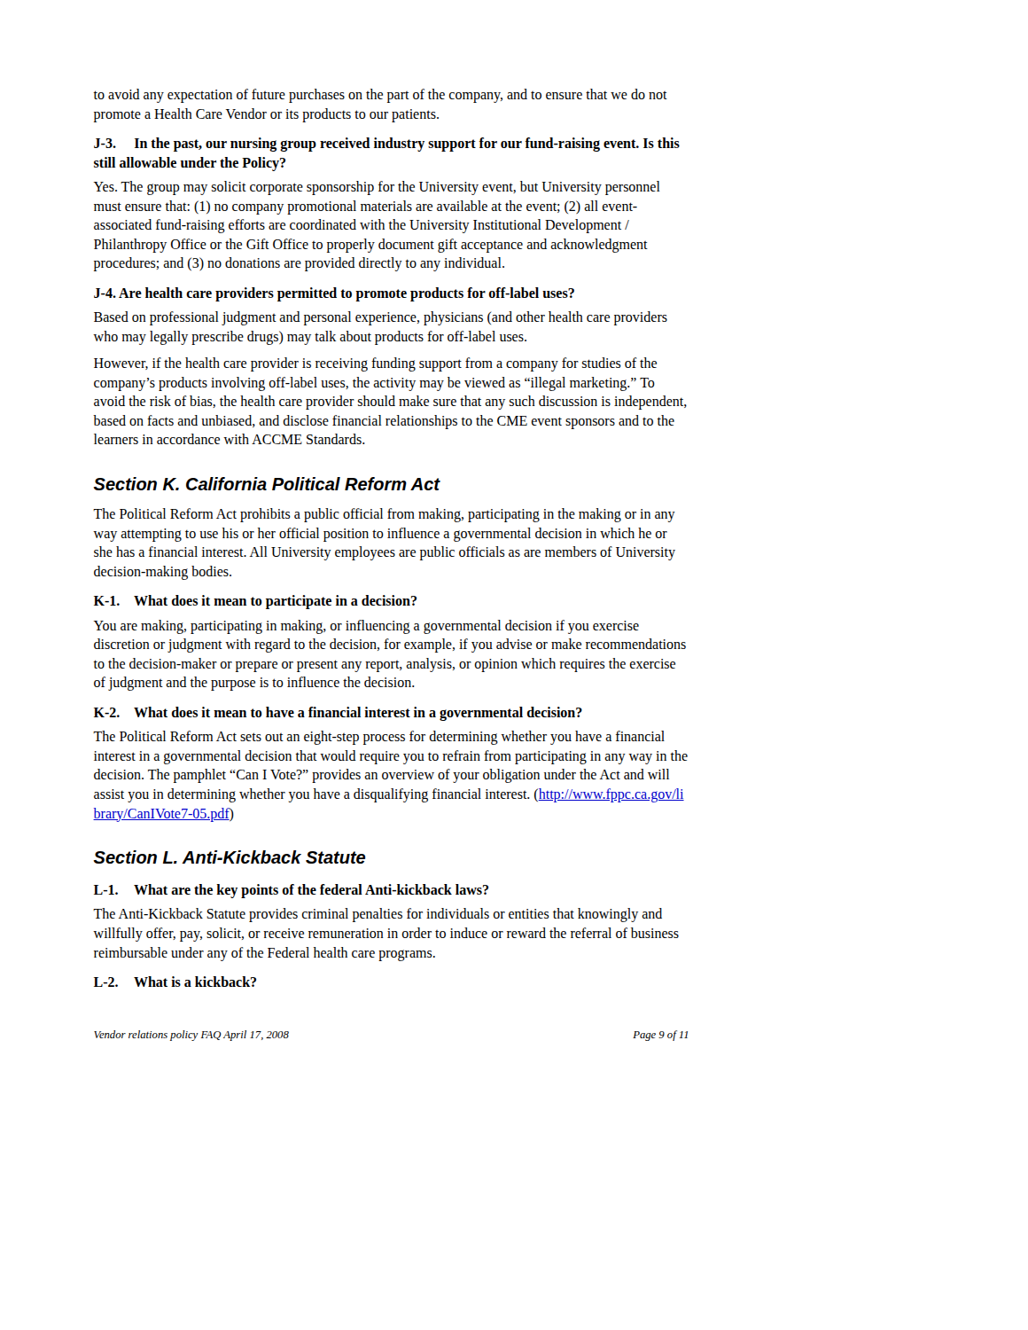to avoid any expectation of future purchases on the part of the company, and to ensure that we do not promote a Health Care Vendor or its products to our patients.
J-3. In the past, our nursing group received industry support for our fund-raising event. Is this still allowable under the Policy?
Yes. The group may solicit corporate sponsorship for the University event, but University personnel must ensure that: (1) no company promotional materials are available at the event; (2) all event-associated fund-raising efforts are coordinated with the University Institutional Development / Philanthropy Office or the Gift Office to properly document gift acceptance and acknowledgment procedures; and (3) no donations are provided directly to any individual.
J-4. Are health care providers permitted to promote products for off-label uses?
Based on professional judgment and personal experience, physicians (and other health care providers who may legally prescribe drugs) may talk about products for off-label uses.
However, if the health care provider is receiving funding support from a company for studies of the company’s products involving off-label uses, the activity may be viewed as “illegal marketing.” To avoid the risk of bias, the health care provider should make sure that any such discussion is independent, based on facts and unbiased, and disclose financial relationships to the CME event sponsors and to the learners in accordance with ACCME Standards.
Section K. California Political Reform Act
The Political Reform Act prohibits a public official from making, participating in the making or in any way attempting to use his or her official position to influence a governmental decision in which he or she has a financial interest. All University employees are public officials as are members of University decision-making bodies.
K-1. What does it mean to participate in a decision?
You are making, participating in making, or influencing a governmental decision if you exercise discretion or judgment with regard to the decision, for example, if you advise or make recommendations to the decision-maker or prepare or present any report, analysis, or opinion which requires the exercise of judgment and the purpose is to influence the decision.
K-2. What does it mean to have a financial interest in a governmental decision?
The Political Reform Act sets out an eight-step process for determining whether you have a financial interest in a governmental decision that would require you to refrain from participating in any way in the decision. The pamphlet “Can I Vote?” provides an overview of your obligation under the Act and will assist you in determining whether you have a disqualifying financial interest. (http://www.fppc.ca.gov/library/CanIVote7-05.pdf)
Section L. Anti-Kickback Statute
L-1. What are the key points of the federal Anti-kickback laws?
The Anti-Kickback Statute provides criminal penalties for individuals or entities that knowingly and willfully offer, pay, solicit, or receive remuneration in order to induce or reward the referral of business reimbursable under any of the Federal health care programs.
L-2. What is a kickback?
Vendor relations policy FAQ April 17, 2008 Page 9 of 11